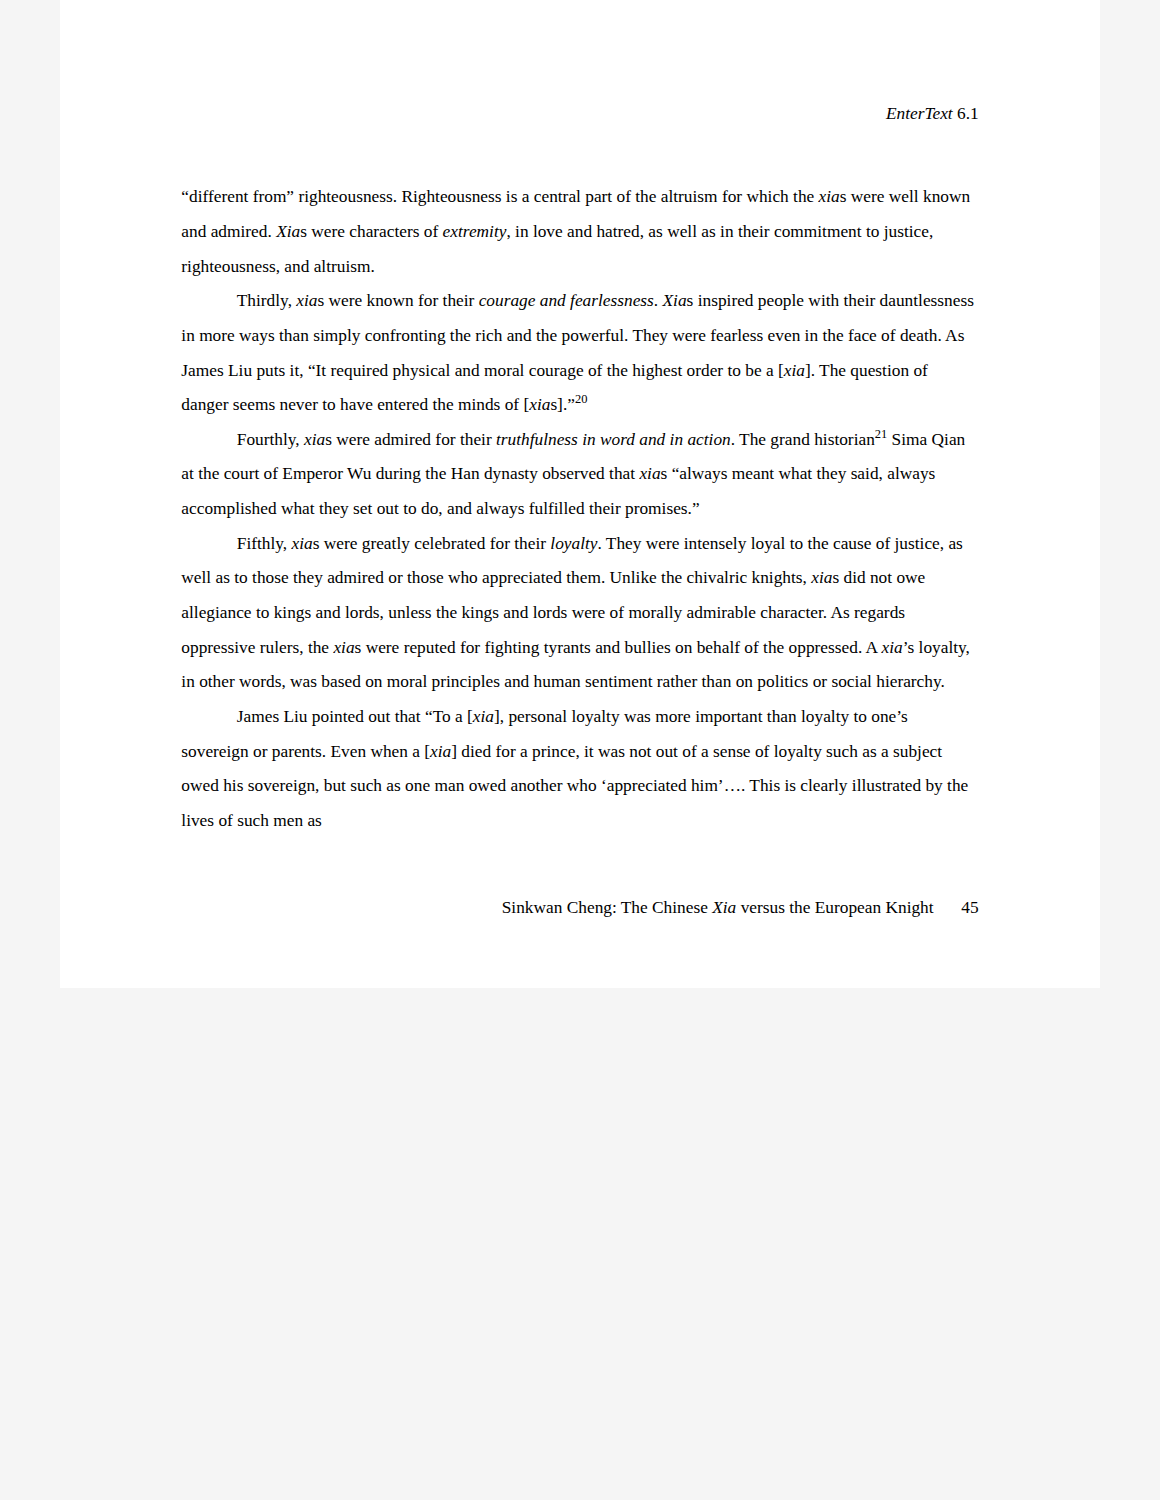EnterText 6.1
“different from” righteousness. Righteousness is a central part of the altruism for which the xias were well known and admired. Xias were characters of extremity, in love and hatred, as well as in their commitment to justice, righteousness, and altruism.
Thirdly, xias were known for their courage and fearlessness. Xias inspired people with their dauntlessness in more ways than simply confronting the rich and the powerful. They were fearless even in the face of death. As James Liu puts it, “It required physical and moral courage of the highest order to be a [xia]. The question of danger seems never to have entered the minds of [xias].”20
Fourthly, xias were admired for their truthfulness in word and in action. The grand historian21 Sima Qian at the court of Emperor Wu during the Han dynasty observed that xias “always meant what they said, always accomplished what they set out to do, and always fulfilled their promises.”
Fifthly, xias were greatly celebrated for their loyalty. They were intensely loyal to the cause of justice, as well as to those they admired or those who appreciated them. Unlike the chivalric knights, xias did not owe allegiance to kings and lords, unless the kings and lords were of morally admirable character. As regards oppressive rulers, the xias were reputed for fighting tyrants and bullies on behalf of the oppressed. A xia’s loyalty, in other words, was based on moral principles and human sentiment rather than on politics or social hierarchy.
James Liu pointed out that “To a [xia], personal loyalty was more important than loyalty to one’s sovereign or parents. Even when a [xia] died for a prince, it was not out of a sense of loyalty such as a subject owed his sovereign, but such as one man owed another who ‘appreciated him’…. This is clearly illustrated by the lives of such men as
Sinkwan Cheng: The Chinese Xia versus the European Knight45